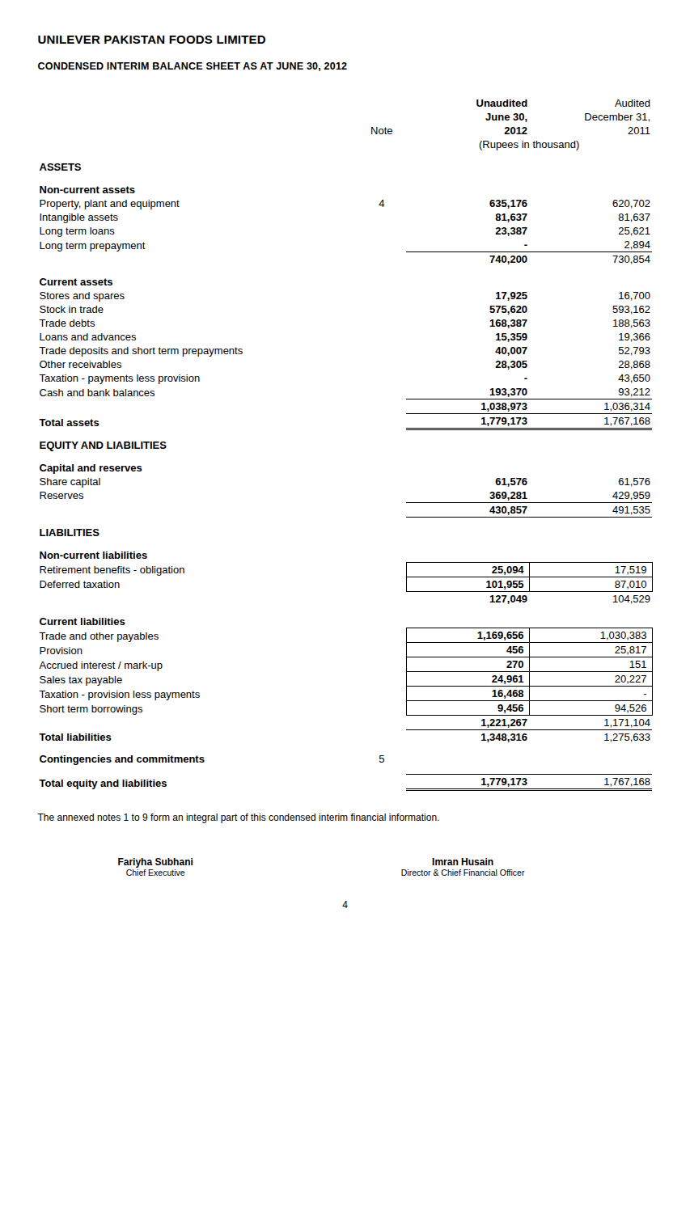UNILEVER PAKISTAN FOODS LIMITED
CONDENSED INTERIM BALANCE SHEET AS AT JUNE 30, 2012
| | | Unaudited | Audited |
| | | June 30, | December 31, |
| | Note | 2012 | 2011 |
| | | (Rupees in thousand) |
| ASSETS | | | |
| Non-current assets | | | |
| Property, plant and equipment | 4 | 635,176 | 620,702 |
| Intangible assets | | 81,637 | 81,637 |
| Long term loans | | 23,387 | 25,621 |
| Long term prepayment | | - | 2,894 |
| | | 740,200 | 730,854 |
| Current assets | | | |
| Stores and spares | | 17,925 | 16,700 |
| Stock in trade | | 575,620 | 593,162 |
| Trade debts | | 168,387 | 188,563 |
| Loans and advances | | 15,359 | 19,366 |
| Trade deposits and short term prepayments | | 40,007 | 52,793 |
| Other receivables | | 28,305 | 28,868 |
| Taxation - payments less provision | | - | 43,650 |
| Cash and bank balances | | 193,370 | 93,212 |
| | | 1,038,973 | 1,036,314 |
| Total assets | | 1,779,173 | 1,767,168 |
| EQUITY AND LIABILITIES | | | |
| Capital and reserves | | | |
| Share capital | | 61,576 | 61,576 |
| Reserves | | 369,281 | 429,959 |
| | | 430,857 | 491,535 |
| LIABILITIES | | | |
| Non-current liabilities | | | |
| Retirement benefits - obligation | | 25,094 | 17,519 |
| Deferred taxation | | 101,955 | 87,010 |
| | | 127,049 | 104,529 |
| Current liabilities | | | |
| Trade and other payables | | 1,169,656 | 1,030,383 |
| Provision | | 456 | 25,817 |
| Accrued interest / mark-up | | 270 | 151 |
| Sales tax payable | | 24,961 | 20,227 |
| Taxation - provision less payments | | 16,468 | - |
| Short term borrowings | | 9,456 | 94,526 |
| | | 1,221,267 | 1,171,104 |
| Total liabilities | | 1,348,316 | 1,275,633 |
| Contingencies and commitments | 5 | | |
| Total equity and liabilities | | 1,779,173 | 1,767,168 |
The annexed notes 1 to 9 form an integral part of this condensed interim financial information.
| Fariyha Subhani Chief Executive | Imran Husain Director & Chief Financial Officer |
4